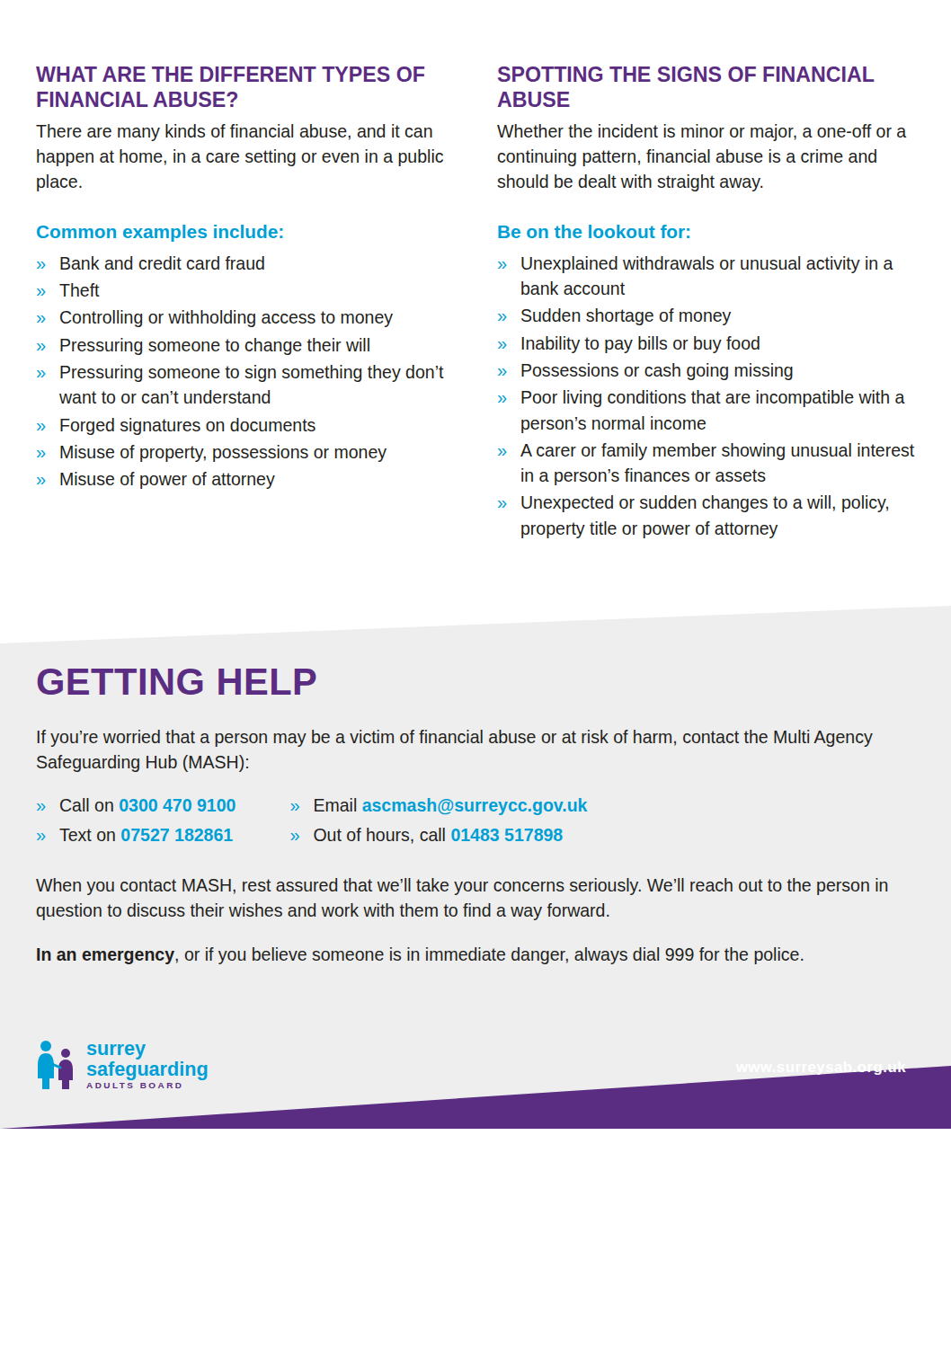What are the different types of financial abuse?
There are many kinds of financial abuse, and it can happen at home, in a care setting or even in a public place.
Common examples include:
Bank and credit card fraud
Theft
Controlling or withholding access to money
Pressuring someone to change their will
Pressuring someone to sign something they don’t want to or can’t understand
Forged signatures on documents
Misuse of property, possessions or money
Misuse of power of attorney
Spotting the signs of financial abuse
Whether the incident is minor or major, a one-off or a continuing pattern, financial abuse is a crime and should be dealt with straight away.
Be on the lookout for:
Unexplained withdrawals or unusual activity in a bank account
Sudden shortage of money
Inability to pay bills or buy food
Possessions or cash going missing
Poor living conditions that are incompatible with a person’s normal income
A carer or family member showing unusual interest in a person’s finances or assets
Unexpected or sudden changes to a will, policy, property title or power of attorney
Getting help
If you’re worried that a person may be a victim of financial abuse or at risk of harm, contact the Multi Agency Safeguarding Hub (MASH):
Call on 0300 470 9100
Text on 07527 182861
Email ascmash@surreycc.gov.uk
Out of hours, call 01483 517898
When you contact MASH, rest assured that we’ll take your concerns seriously. We’ll reach out to the person in question to discuss their wishes and work with them to find a way forward.
In an emergency, or if you believe someone is in immediate danger, always dial 999 for the police.
surrey safeguarding ADULTS BOARD
www.surreysab.org.uk